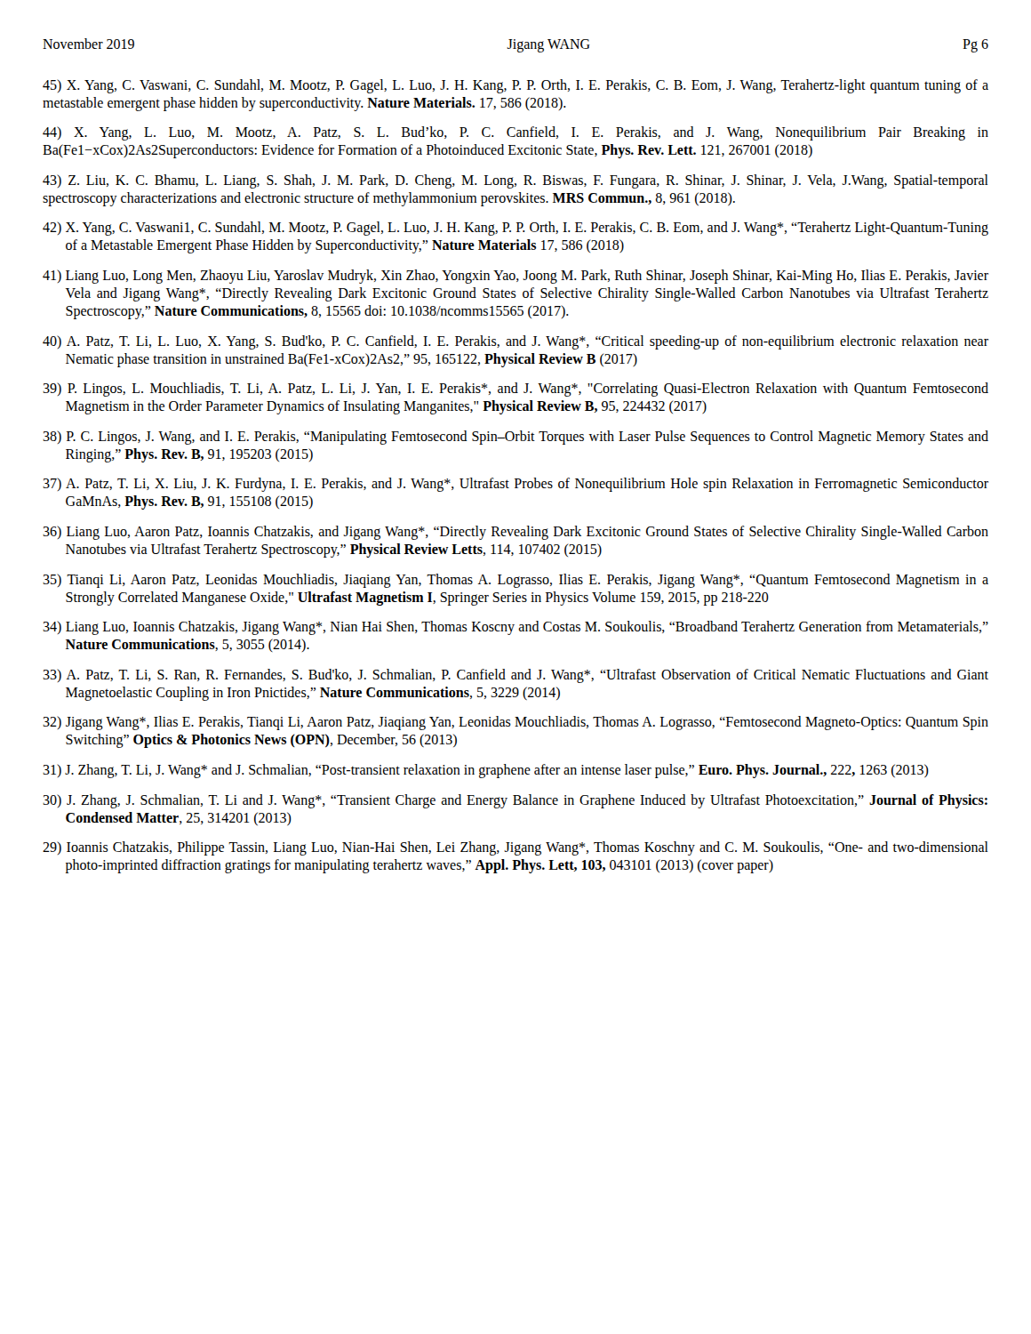November 2019 Jigang WANG Pg 6
45) X. Yang, C. Vaswani, C. Sundahl, M. Mootz, P. Gagel, L. Luo, J. H. Kang, P. P. Orth, I. E. Perakis, C. B. Eom, J. Wang, Terahertz-light quantum tuning of a metastable emergent phase hidden by superconductivity. Nature Materials. 17, 586 (2018).
44) X. Yang, L. Luo, M. Mootz, A. Patz, S. L. Bud’ko, P. C. Canfield, I. E. Perakis, and J. Wang, Nonequilibrium Pair Breaking in Ba(Fe1−xCox)2As2Superconductors: Evidence for Formation of a Photoinduced Excitonic State, Phys. Rev. Lett. 121, 267001 (2018)
43) Z. Liu, K. C. Bhamu, L. Liang, S. Shah, J. M. Park, D. Cheng, M. Long, R. Biswas, F. Fungara, R. Shinar, J. Shinar, J. Vela, J.Wang, Spatial-temporal spectroscopy characterizations and electronic structure of methylammonium perovskites. MRS Commun., 8, 961 (2018).
42) X. Yang, C. Vaswani1, C. Sundahl, M. Mootz, P. Gagel, L. Luo, J. H. Kang, P. P. Orth, I. E. Perakis, C. B. Eom, and J. Wang*, “Terahertz Light-Quantum-Tuning of a Metastable Emergent Phase Hidden by Superconductivity,” Nature Materials 17, 586 (2018)
41) Liang Luo, Long Men, Zhaoyu Liu, Yaroslav Mudryk, Xin Zhao, Yongxin Yao, Joong M. Park, Ruth Shinar, Joseph Shinar, Kai-Ming Ho, Ilias E. Perakis, Javier Vela and Jigang Wang*, “Directly Revealing Dark Excitonic Ground States of Selective Chirality Single-Walled Carbon Nanotubes via Ultrafast Terahertz Spectroscopy,” Nature Communications, 8, 15565 doi: 10.1038/ncomms15565 (2017).
40) A. Patz, T. Li, L. Luo, X. Yang, S. Bud'ko, P. C. Canfield, I. E. Perakis, and J. Wang*, “Critical speeding-up of non-equilibrium electronic relaxation near Nematic phase transition in unstrained Ba(Fe1-xCox)2As2,” 95, 165122, Physical Review B (2017)
39) P. Lingos, L. Mouchliadis, T. Li, A. Patz, L. Li, J. Yan, I. E. Perakis*, and J. Wang*, "Correlating Quasi-Electron Relaxation with Quantum Femtosecond Magnetism in the Order Parameter Dynamics of Insulating Manganites," Physical Review B, 95, 224432 (2017)
38) P. C. Lingos, J. Wang, and I. E. Perakis, “Manipulating Femtosecond Spin–Orbit Torques with Laser Pulse Sequences to Control Magnetic Memory States and Ringing,” Phys. Rev. B, 91, 195203 (2015)
37) A. Patz, T. Li, X. Liu, J. K. Furdyna, I. E. Perakis, and J. Wang*, Ultrafast Probes of Nonequilibrium Hole spin Relaxation in Ferromagnetic Semiconductor GaMnAs, Phys. Rev. B, 91, 155108 (2015)
36) Liang Luo, Aaron Patz, Ioannis Chatzakis, and Jigang Wang*, “Directly Revealing Dark Excitonic Ground States of Selective Chirality Single-Walled Carbon Nanotubes via Ultrafast Terahertz Spectroscopy,” Physical Review Letts, 114, 107402 (2015)
35) Tianqi Li, Aaron Patz, Leonidas Mouchliadis, Jiaqiang Yan, Thomas A. Lograsso, Ilias E. Perakis, Jigang Wang*, “Quantum Femtosecond Magnetism in a Strongly Correlated Manganese Oxide," Ultrafast Magnetism I, Springer Series in Physics Volume 159, 2015, pp 218-220
34) Liang Luo, Ioannis Chatzakis, Jigang Wang*, Nian Hai Shen, Thomas Koscny and Costas M. Soukoulis, “Broadband Terahertz Generation from Metamaterials,” Nature Communications, 5, 3055 (2014).
33) A. Patz, T. Li, S. Ran, R. Fernandes, S. Bud'ko, J. Schmalian, P. Canfield and J. Wang*, “Ultrafast Observation of Critical Nematic Fluctuations and Giant Magnetoelastic Coupling in Iron Pnictides,” Nature Communications, 5, 3229 (2014)
32) Jigang Wang*, Ilias E. Perakis, Tianqi Li, Aaron Patz, Jiaqiang Yan, Leonidas Mouchliadis, Thomas A. Lograsso, “Femtosecond Magneto-Optics: Quantum Spin Switching” Optics & Photonics News (OPN), December, 56 (2013)
31) J. Zhang, T. Li, J. Wang* and J. Schmalian, “Post-transient relaxation in graphene after an intense laser pulse,” Euro. Phys. Journal., 222, 1263 (2013)
30) J. Zhang, J. Schmalian, T. Li and J. Wang*, “Transient Charge and Energy Balance in Graphene Induced by Ultrafast Photoexcitation,” Journal of Physics: Condensed Matter, 25, 314201 (2013)
29) Ioannis Chatzakis, Philippe Tassin, Liang Luo, Nian-Hai Shen, Lei Zhang, Jigang Wang*, Thomas Koschny and C. M. Soukoulis, “One- and two-dimensional photo-imprinted diffraction gratings for manipulating terahertz waves,” Appl. Phys. Lett, 103, 043101 (2013) (cover paper)